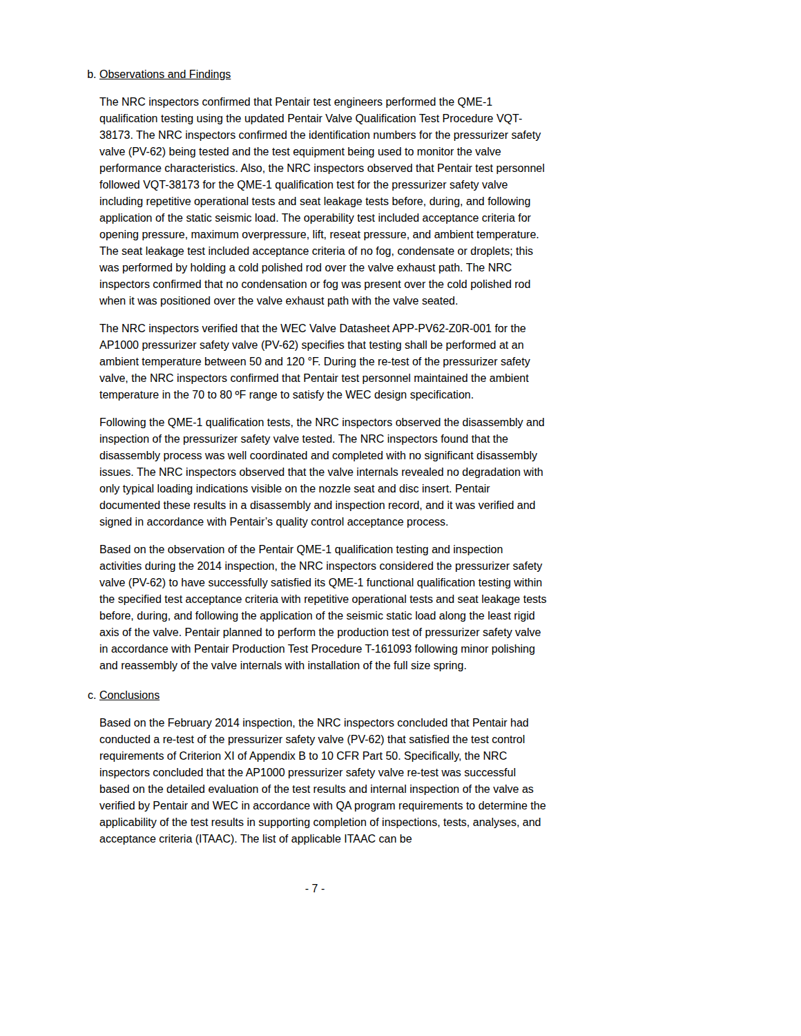Observations and Findings
The NRC inspectors confirmed that Pentair test engineers performed the QME-1 qualification testing using the updated Pentair Valve Qualification Test Procedure VQT-38173. The NRC inspectors confirmed the identification numbers for the pressurizer safety valve (PV-62) being tested and the test equipment being used to monitor the valve performance characteristics. Also, the NRC inspectors observed that Pentair test personnel followed VQT-38173 for the QME-1 qualification test for the pressurizer safety valve including repetitive operational tests and seat leakage tests before, during, and following application of the static seismic load. The operability test included acceptance criteria for opening pressure, maximum overpressure, lift, reseat pressure, and ambient temperature. The seat leakage test included acceptance criteria of no fog, condensate or droplets; this was performed by holding a cold polished rod over the valve exhaust path. The NRC inspectors confirmed that no condensation or fog was present over the cold polished rod when it was positioned over the valve exhaust path with the valve seated.
The NRC inspectors verified that the WEC Valve Datasheet APP-PV62-Z0R-001 for the AP1000 pressurizer safety valve (PV-62) specifies that testing shall be performed at an ambient temperature between 50 and 120 °F. During the re-test of the pressurizer safety valve, the NRC inspectors confirmed that Pentair test personnel maintained the ambient temperature in the 70 to 80 ºF range to satisfy the WEC design specification.
Following the QME-1 qualification tests, the NRC inspectors observed the disassembly and inspection of the pressurizer safety valve tested. The NRC inspectors found that the disassembly process was well coordinated and completed with no significant disassembly issues. The NRC inspectors observed that the valve internals revealed no degradation with only typical loading indications visible on the nozzle seat and disc insert. Pentair documented these results in a disassembly and inspection record, and it was verified and signed in accordance with Pentair’s quality control acceptance process.
Based on the observation of the Pentair QME-1 qualification testing and inspection activities during the 2014 inspection, the NRC inspectors considered the pressurizer safety valve (PV-62) to have successfully satisfied its QME-1 functional qualification testing within the specified test acceptance criteria with repetitive operational tests and seat leakage tests before, during, and following the application of the seismic static load along the least rigid axis of the valve. Pentair planned to perform the production test of pressurizer safety valve in accordance with Pentair Production Test Procedure T-161093 following minor polishing and reassembly of the valve internals with installation of the full size spring.
Conclusions
Based on the February 2014 inspection, the NRC inspectors concluded that Pentair had conducted a re-test of the pressurizer safety valve (PV-62) that satisfied the test control requirements of Criterion XI of Appendix B to 10 CFR Part 50. Specifically, the NRC inspectors concluded that the AP1000 pressurizer safety valve re-test was successful based on the detailed evaluation of the test results and internal inspection of the valve as verified by Pentair and WEC in accordance with QA program requirements to determine the applicability of the test results in supporting completion of inspections, tests, analyses, and acceptance criteria (ITAAC). The list of applicable ITAAC can be
- 7 -